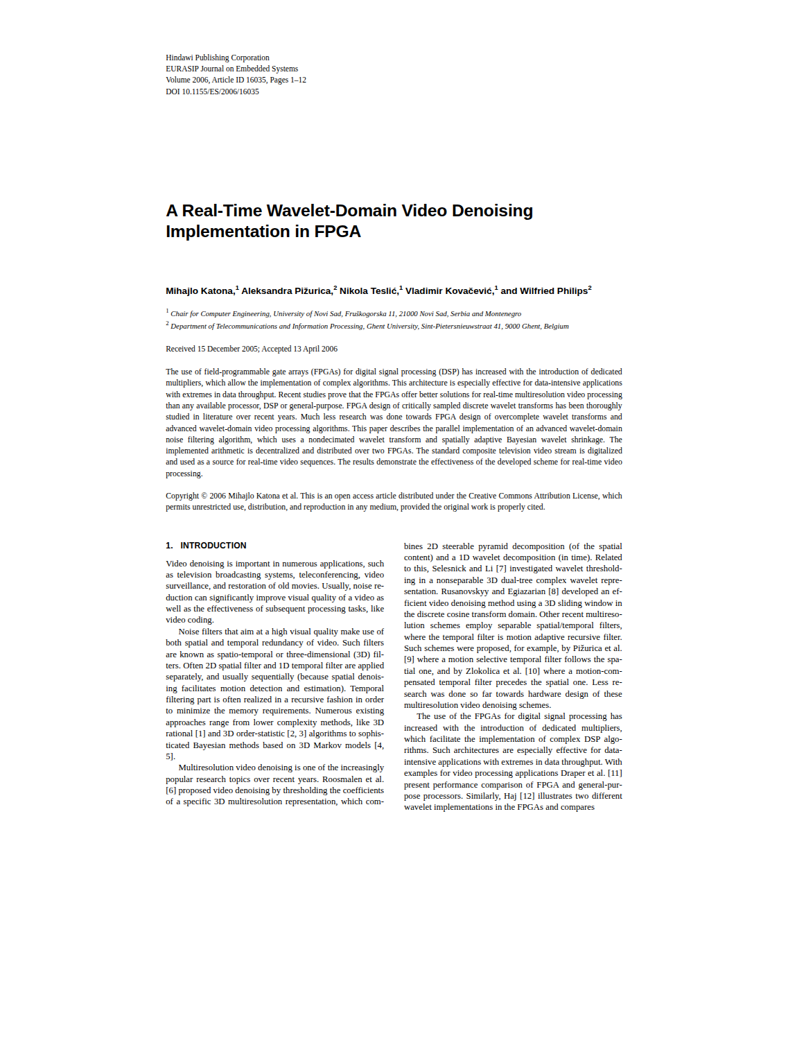Hindawi Publishing Corporation
EURASIP Journal on Embedded Systems
Volume 2006, Article ID 16035, Pages 1–12
DOI 10.1155/ES/2006/16035
A Real-Time Wavelet-Domain Video Denoising
Implementation in FPGA
Mihajlo Katona,1 Aleksandra Pižurica,2 Nikola Teslić,1 Vladimir Kovačević,1 and Wilfried Philips2
1 Chair for Computer Engineering, University of Novi Sad, Fruškogorska 11, 21000 Novi Sad, Serbia and Montenegro
2 Department of Telecommunications and Information Processing, Ghent University, Sint-Pietersnieuwstraat 41, 9000 Ghent, Belgium
Received 15 December 2005; Accepted 13 April 2006
The use of field-programmable gate arrays (FPGAs) for digital signal processing (DSP) has increased with the introduction of dedicated multipliers, which allow the implementation of complex algorithms. This architecture is especially effective for data-intensive applications with extremes in data throughput. Recent studies prove that the FPGAs offer better solutions for real-time multiresolution video processing than any available processor, DSP or general-purpose. FPGA design of critically sampled discrete wavelet transforms has been thoroughly studied in literature over recent years. Much less research was done towards FPGA design of overcomplete wavelet transforms and advanced wavelet-domain video processing algorithms. This paper describes the parallel implementation of an advanced wavelet-domain noise filtering algorithm, which uses a nondecimated wavelet transform and spatially adaptive Bayesian wavelet shrinkage. The implemented arithmetic is decentralized and distributed over two FPGAs. The standard composite television video stream is digitalized and used as a source for real-time video sequences. The results demonstrate the effectiveness of the developed scheme for real-time video processing.
Copyright © 2006 Mihajlo Katona et al. This is an open access article distributed under the Creative Commons Attribution License, which permits unrestricted use, distribution, and reproduction in any medium, provided the original work is properly cited.
1. INTRODUCTION
Video denoising is important in numerous applications, such as television broadcasting systems, teleconferencing, video surveillance, and restoration of old movies. Usually, noise reduction can significantly improve visual quality of a video as well as the effectiveness of subsequent processing tasks, like video coding.
Noise filters that aim at a high visual quality make use of both spatial and temporal redundancy of video. Such filters are known as spatio-temporal or three-dimensional (3D) filters. Often 2D spatial filter and 1D temporal filter are applied separately, and usually sequentially (because spatial denoising facilitates motion detection and estimation). Temporal filtering part is often realized in a recursive fashion in order to minimize the memory requirements. Numerous existing approaches range from lower complexity methods, like 3D rational [1] and 3D order-statistic [2, 3] algorithms to sophisticated Bayesian methods based on 3D Markov models [4, 5].
Multiresolution video denoising is one of the increasingly popular research topics over recent years. Roosmalen et al. [6] proposed video denoising by thresholding the coefficients of a specific 3D multiresolution representation, which combines 2D steerable pyramid decomposition (of the spatial content) and a 1D wavelet decomposition (in time). Related to this, Selesnick and Li [7] investigated wavelet thresholding in a nonseparable 3D dual-tree complex wavelet representation. Rusanovskyy and Egiazarian [8] developed an efficient video denoising method using a 3D sliding window in the discrete cosine transform domain. Other recent multiresolution schemes employ separable spatial/temporal filters, where the temporal filter is motion adaptive recursive filter. Such schemes were proposed, for example, by Pižurica et al. [9] where a motion selective temporal filter follows the spatial one, and by Zlokolica et al. [10] where a motion-compensated temporal filter precedes the spatial one. Less research was done so far towards hardware design of these multiresolution video denoising schemes.
The use of the FPGAs for digital signal processing has increased with the introduction of dedicated multipliers, which facilitate the implementation of complex DSP algorithms. Such architectures are especially effective for data-intensive applications with extremes in data throughput. With examples for video processing applications Draper et al. [11] present performance comparison of FPGA and general-purpose processors. Similarly, Haj [12] illustrates two different wavelet implementations in the FPGAs and compares